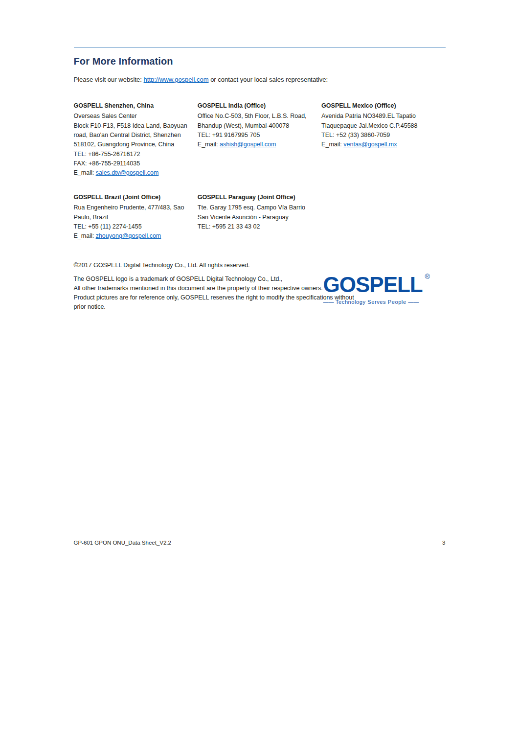For More Information
Please visit our website: http://www.gospell.com or contact your local sales representative:
GOSPELL Shenzhen, China Overseas Sales Center
Block F10-F13, F518 Idea Land, Baoyuan road, Bao'an Central District, Shenzhen 518102, Guangdong Province, China
TEL: +86-755-26716172
FAX: +86-755-29114035
E_mail: sales.dtv@gospell.com
GOSPELL India (Office) Office No.C-503, 5th Floor, L.B.S. Road, Bhandup (West), Mumbai-400078
TEL: +91 9167995 705
E_mail: ashish@gospell.com
GOSPELL Mexico (Office) Avenida Patria NO3489.EL Tapatio Tlaquepaque Jal.Mexico C.P.45588
TEL: +52 (33) 3860-7059
E_mail: ventas@gospell.mx
GOSPELL Brazil (Joint Office) Rua Engenheiro Prudente, 477/483, Sao Paulo, Brazil
TEL: +55 (11) 2274-1455
E_mail: zhouyong@gospell.com
GOSPELL Paraguay (Joint Office) Tte. Garay 1795 esq. Campo Vía Barrio San Vicente Asunción - Paraguay
TEL: +595 21 33 43 02
©2017 GOSPELL Digital Technology Co., Ltd. All rights reserved.
The GOSPELL logo is a trademark of GOSPELL Digital Technology Co., Ltd.,
All other trademarks mentioned in this document are the property of their respective owners.
Product pictures are for reference only, GOSPELL reserves the right to modify the specifications without prior notice.
GOSPELL®
—— Technology Serves People ——
GP-601 GPON ONU_Data Sheet_V2.2 3